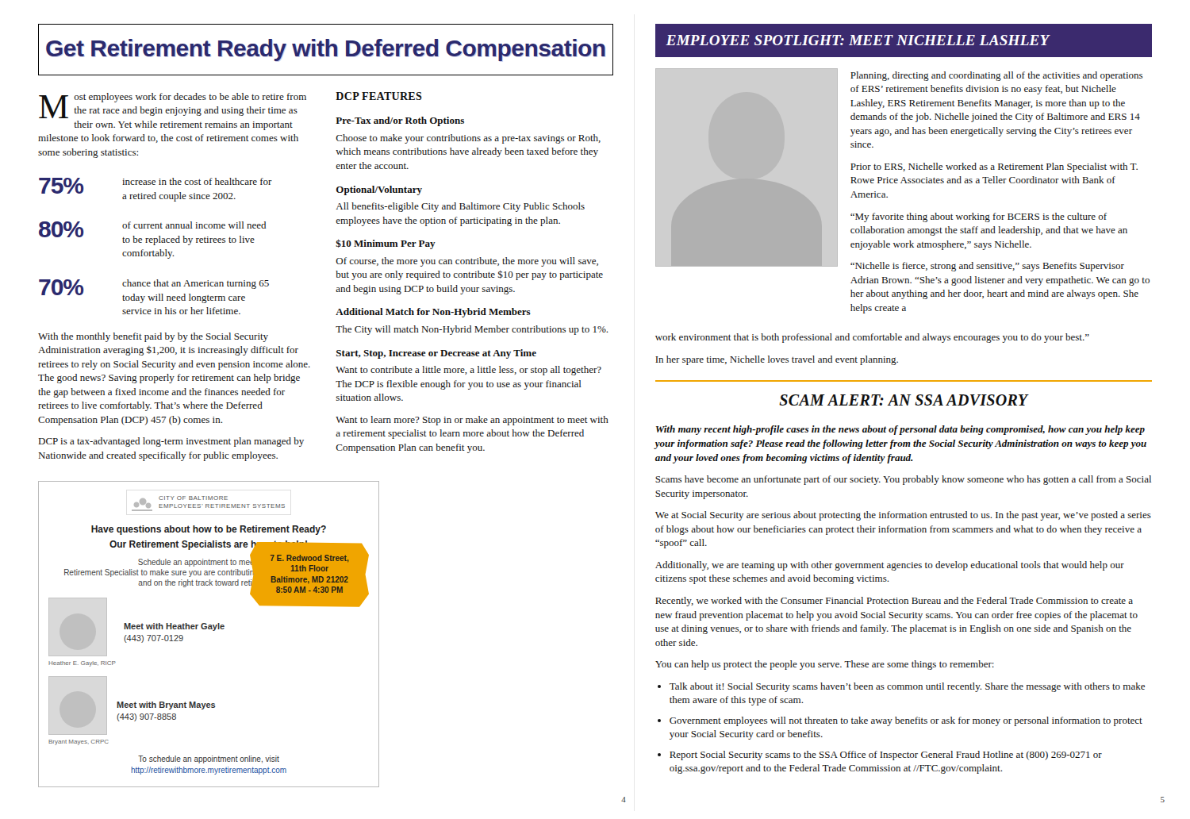Get Retirement Ready with Deferred Compensation
Most employees work for decades to be able to retire from the rat race and begin enjoying and using their time as their own. Yet while retirement remains an important milestone to look forward to, the cost of retirement comes with some sobering statistics:
75%
increase in the cost of healthcare for a retired couple since 2002.
80%
of current annual income will need to be replaced by retirees to live comfortably.
70%
chance that an American turning 65 today will need longterm care service in his or her lifetime.
With the monthly benefit paid by by the Social Security Administration averaging $1,200, it is increasingly difficult for retirees to rely on Social Security and even pension income alone. The good news? Saving properly for retirement can help bridge the gap between a fixed income and the finances needed for retirees to live comfortably. That’s where the Deferred Compensation Plan (DCP) 457 (b) comes in.
DCP is a tax-advantaged long-term investment plan managed by Nationwide and created specifically for public employees.
DCP FEATURES
Pre-Tax and/or Roth Options
Choose to make your contributions as a pre-tax savings or Roth, which means contributions have already been taxed before they enter the account.
Optional/Voluntary
All benefits-eligible City and Baltimore City Public Schools employees have the option of participating in the plan.
$10 Minimum Per Pay
Of course, the more you can contribute, the more you will save, but you are only required to contribute $10 per pay to participate and begin using DCP to build your savings.
Additional Match for Non-Hybrid Members
The City will match Non-Hybrid Member contributions up to 1%.
Start, Stop, Increase or Decrease at Any Time
Want to contribute a little more, a little less, or stop all together? The DCP is flexible enough for you to use as your financial situation allows.
Want to learn more? Stop in or make an appointment to meet with a retirement specialist to learn more about how the Deferred Compensation Plan can benefit you.
CITY OF BALTIMORE
EMPLOYEES’ RETIREMENT SYSTEMS
Have questions about how to be Retirement Ready?
Our Retirement Specialists are here to help!
Schedule an appointment to meet with a
Retirement Specialist to make sure you are contributing to Deferred Compensation
and on the right track toward retirement.
7 E. Redwood Street,
11th Floor
Baltimore, MD 21202
8:50 AM - 4:30 PM
Heather E. Gayle, RICP
Meet with Heather Gayle (443) 707-0129
Bryant Mayes, CRPC
Meet with Bryant Mayes (443) 907-8858
To schedule an appointment online, visit
http://retirewithbmore.myretirementappt.com
4
EMPLOYEE SPOTLIGHT: MEET NICHELLE LASHLEY
Planning, directing and coordinating all of the activities and operations of ERS’ retirement benefits division is no easy feat, but Nichelle Lashley, ERS Retirement Benefits Manager, is more than up to the demands of the job. Nichelle joined the City of Baltimore and ERS 14 years ago, and has been energetically serving the City’s retirees ever since.
Prior to ERS, Nichelle worked as a Retirement Plan Specialist with T. Rowe Price Associates and as a Teller Coordinator with Bank of America.
“My favorite thing about working for BCERS is the culture of collaboration amongst the staff and leadership, and that we have an enjoyable work atmosphere,” says Nichelle.
“Nichelle is fierce, strong and sensitive,” says Benefits Supervisor Adrian Brown. “She’s a good listener and very empathetic. We can go to her about anything and her door, heart and mind are always open. She helps create a
work environment that is both professional and comfortable and always encourages you to do your best.”
In her spare time, Nichelle loves travel and event planning.
SCAM ALERT: AN SSA ADVISORY
With many recent high-profile cases in the news about of personal data being compromised, how can you help keep your information safe? Please read the following letter from the Social Security Administration on ways to keep you and your loved ones from becoming victims of identity fraud.
Scams have become an unfortunate part of our society. You probably know someone who has gotten a call from a Social Security impersonator.
We at Social Security are serious about protecting the information entrusted to us. In the past year, we’ve posted a series of blogs about how our beneficiaries can protect their information from scammers and what to do when they receive a “spoof” call.
Additionally, we are teaming up with other government agencies to develop educational tools that would help our citizens spot these schemes and avoid becoming victims.
Recently, we worked with the Consumer Financial Protection Bureau and the Federal Trade Commission to create a new fraud prevention placemat to help you avoid Social Security scams. You can order free copies of the placemat to use at dining venues, or to share with friends and family. The placemat is in English on one side and Spanish on the other side.
You can help us protect the people you serve. These are some things to remember:
Talk about it! Social Security scams haven’t been as common until recently. Share the message with others to make them aware of this type of scam.
Government employees will not threaten to take away benefits or ask for money or personal information to protect your Social Security card or benefits.
Report Social Security scams to the SSA Office of Inspector General Fraud Hotline at (800) 269-0271 or oig.ssa.gov/report and to the Federal Trade Commission at //FTC.gov/complaint.
5